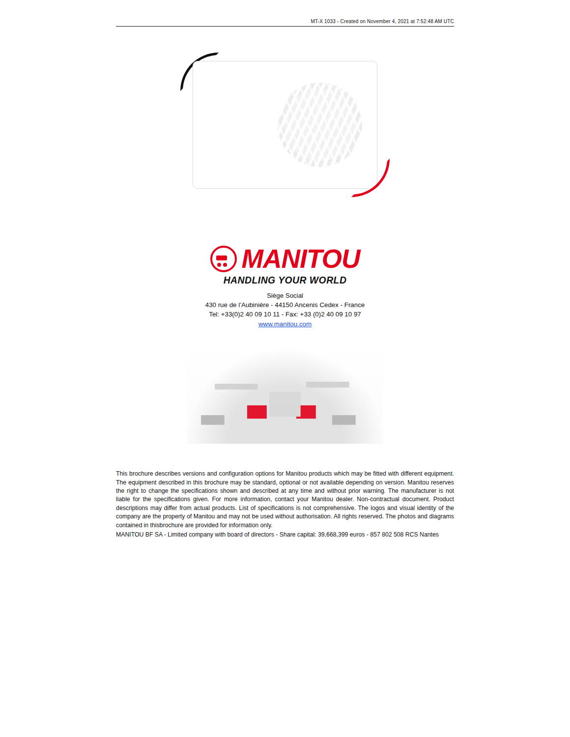MT-X 1033 - Created on November 4, 2021 at 7:52:48 AM UTC
MANITOU
HANDLING YOUR WORLD
Siège Social
430 rue de l’Aubinière - 44150 Ancenis Cedex - France
Tel: +33(0)2 40 09 10 11 - Fax: +33 (0)2 40 09 10 97
www.manitou.com
This brochure describes versions and configuration options for Manitou products which may be fitted with different equipment. The equipment described in this brochure may be standard, optional or not available depending on version. Manitou reserves the right to change the specifications shown and described at any time and without prior warning. The manufacturer is not liable for the specifications given. For more information, contact your Manitou dealer. Non-contractual document. Product descriptions may differ from actual products. List of specifications is not comprehensive. The logos and visual identity of the company are the property of Manitou and may not be used without authorisation. All rights reserved. The photos and diagrams contained in thisbrochure are provided for information only.
MANITOU BF SA - Limited company with board of directors - Share capital: 39,668,399 euros - 857 802 508 RCS Nantes